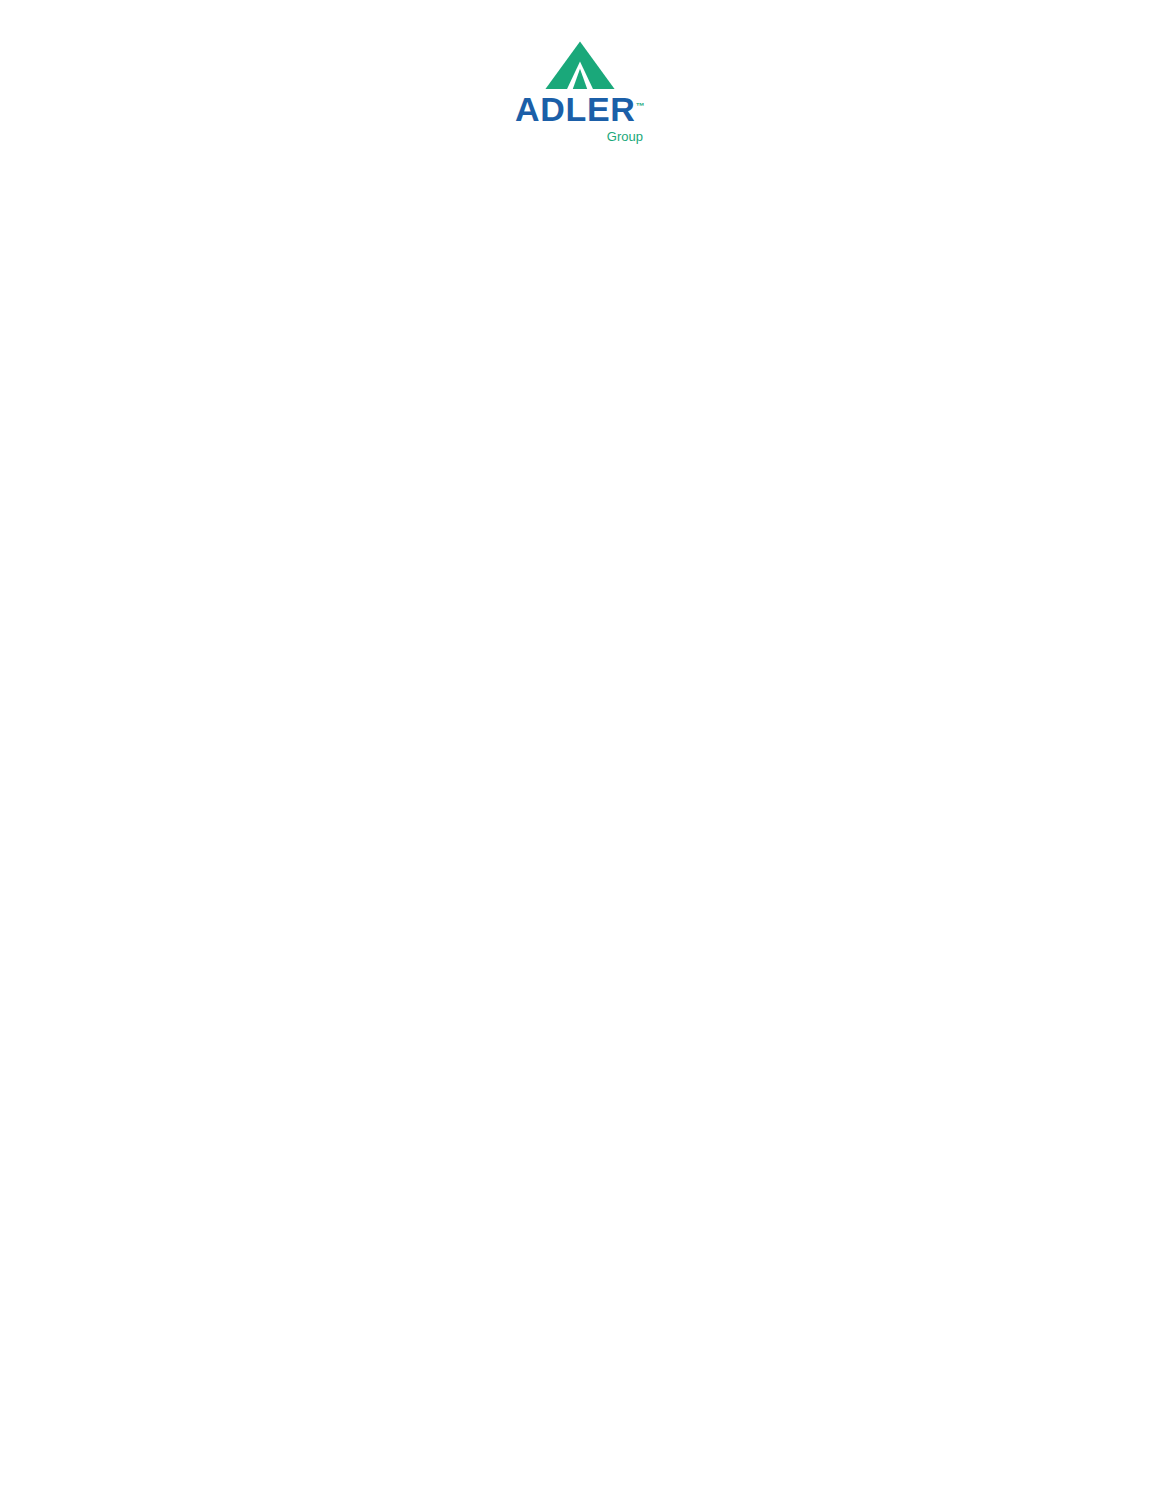ADLER™
Group